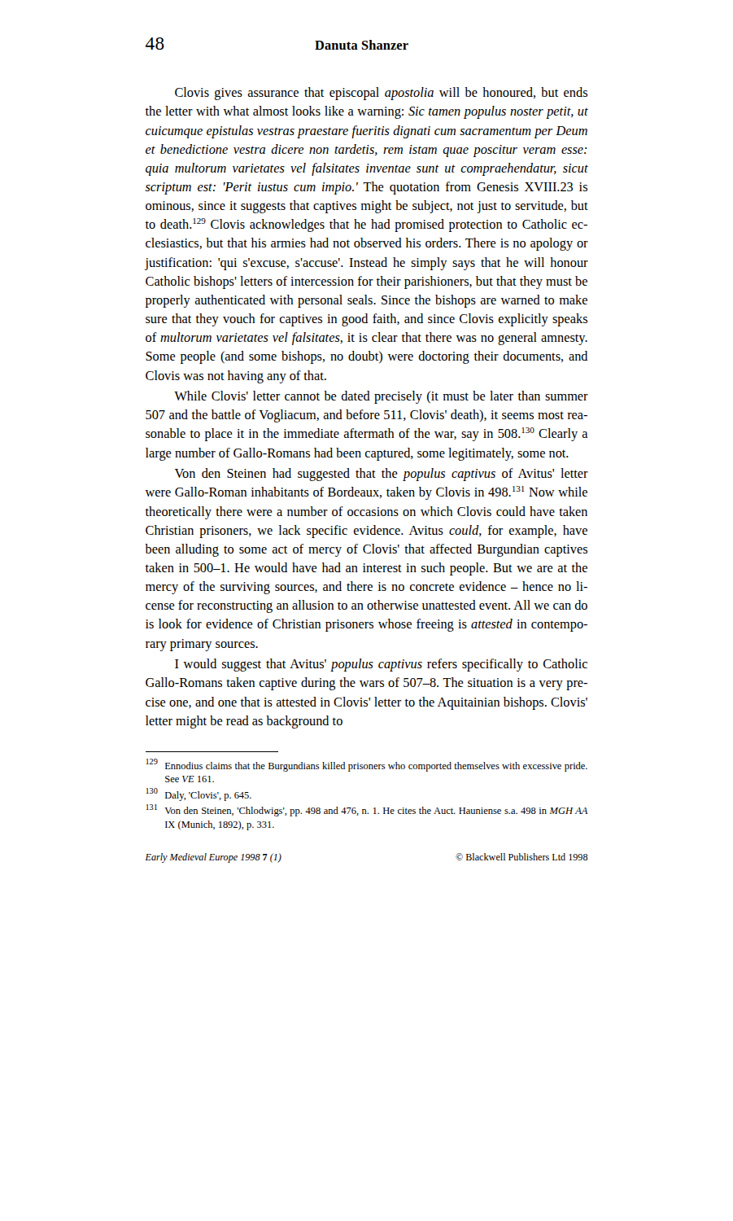48 Danuta Shanzer
Clovis gives assurance that episcopal apostolia will be honoured, but ends the letter with what almost looks like a warning: Sic tamen populus noster petit, ut cuicumque epistulas vestras praestare fueritis dignati cum sacramentum per Deum et benedictione vestra dicere non tardetis, rem istam quae poscitur veram esse: quia multorum varietates vel falsitates inventae sunt ut compraehendatur, sicut scriptum est: 'Perit iustus cum impio.' The quotation from Genesis XVIII.23 is ominous, since it suggests that captives might be subject, not just to servitude, but to death.129 Clovis acknowledges that he had promised protection to Catholic ecclesiastics, but that his armies had not observed his orders. There is no apology or justification: 'qui s'excuse, s'accuse'. Instead he simply says that he will honour Catholic bishops' letters of intercession for their parishioners, but that they must be properly authenticated with personal seals. Since the bishops are warned to make sure that they vouch for captives in good faith, and since Clovis explicitly speaks of multorum varietates vel falsitates, it is clear that there was no general amnesty. Some people (and some bishops, no doubt) were doctoring their documents, and Clovis was not having any of that.
While Clovis' letter cannot be dated precisely (it must be later than summer 507 and the battle of Vogliacum, and before 511, Clovis' death), it seems most reasonable to place it in the immediate aftermath of the war, say in 508.130 Clearly a large number of Gallo-Romans had been captured, some legitimately, some not.
Von den Steinen had suggested that the populus captivus of Avitus' letter were Gallo-Roman inhabitants of Bordeaux, taken by Clovis in 498.131 Now while theoretically there were a number of occasions on which Clovis could have taken Christian prisoners, we lack specific evidence. Avitus could, for example, have been alluding to some act of mercy of Clovis' that affected Burgundian captives taken in 500–1. He would have had an interest in such people. But we are at the mercy of the surviving sources, and there is no concrete evidence – hence no license for reconstructing an allusion to an otherwise unattested event. All we can do is look for evidence of Christian prisoners whose freeing is attested in contemporary primary sources.
I would suggest that Avitus' populus captivus refers specifically to Catholic Gallo-Romans taken captive during the wars of 507–8. The situation is a very precise one, and one that is attested in Clovis' letter to the Aquitainian bishops. Clovis' letter might be read as background to
129 Ennodius claims that the Burgundians killed prisoners who comported themselves with excessive pride. See VE 161.
130 Daly, 'Clovis', p. 645.
131 Von den Steinen, 'Chlodwigs', pp. 498 and 476, n. 1. He cites the Auct. Hauniense s.a. 498 in MGH AA IX (Munich, 1892), p. 331.
Early Medieval Europe 1998 7 (1) © Blackwell Publishers Ltd 1998